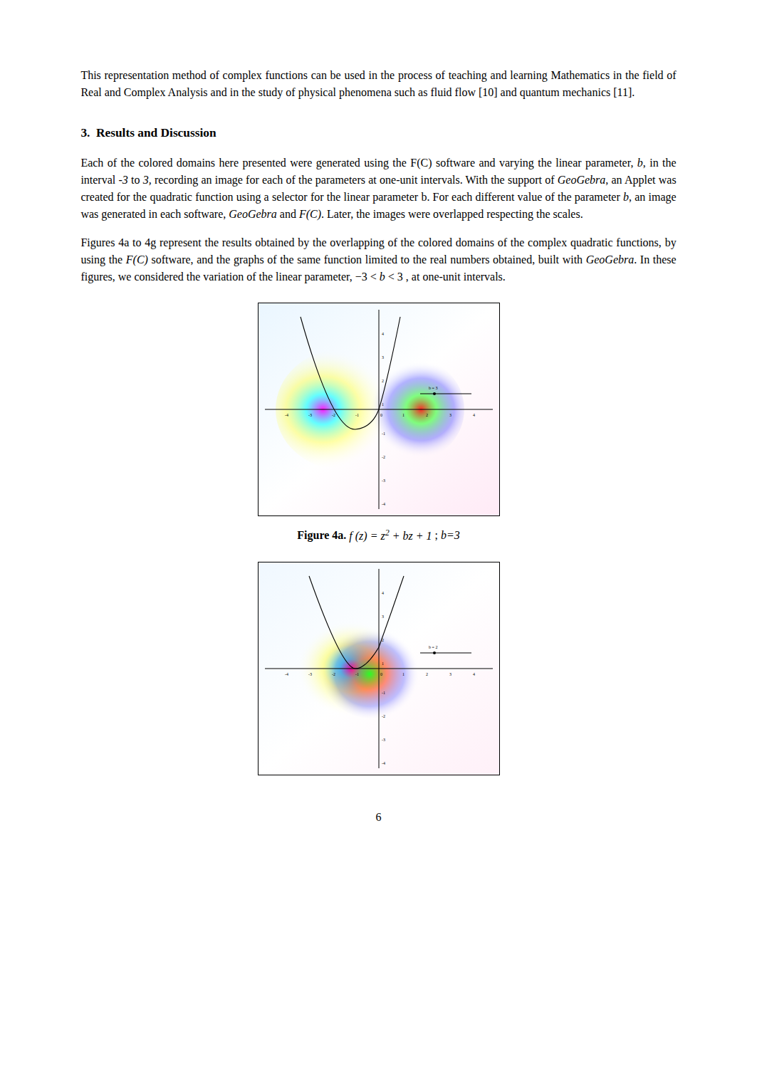This representation method of complex functions can be used in the process of teaching and learning Mathematics in the field of Real and Complex Analysis and in the study of physical phenomena such as fluid flow [10] and quantum mechanics [11].
3. Results and Discussion
Each of the colored domains here presented were generated using the F(C) software and varying the linear parameter, b, in the interval -3 to 3, recording an image for each of the parameters at one-unit intervals. With the support of GeoGebra, an Applet was created for the quadratic function using a selector for the linear parameter b. For each different value of the parameter b, an image was generated in each software, GeoGebra and F(C). Later, the images were overlapped respecting the scales.
Figures 4a to 4g represent the results obtained by the overlapping of the colored domains of the complex quadratic functions, by using the F(C) software, and the graphs of the same function limited to the real numbers obtained, built with GeoGebra. In these figures, we considered the variation of the linear parameter, −3 < b < 3 , at one-unit intervals.
-4 -3 -2 -1 0 1 2 3 4 4 3 2 1 -1 -2 -3 -4 b = 3
Figure 4a. f (z) = z2 + bz + 1 ; b=3
-4 -3 -2 -1 0 1 2 3 4 4 3 2 1 -1 -2 -3 -4 b = 2
6